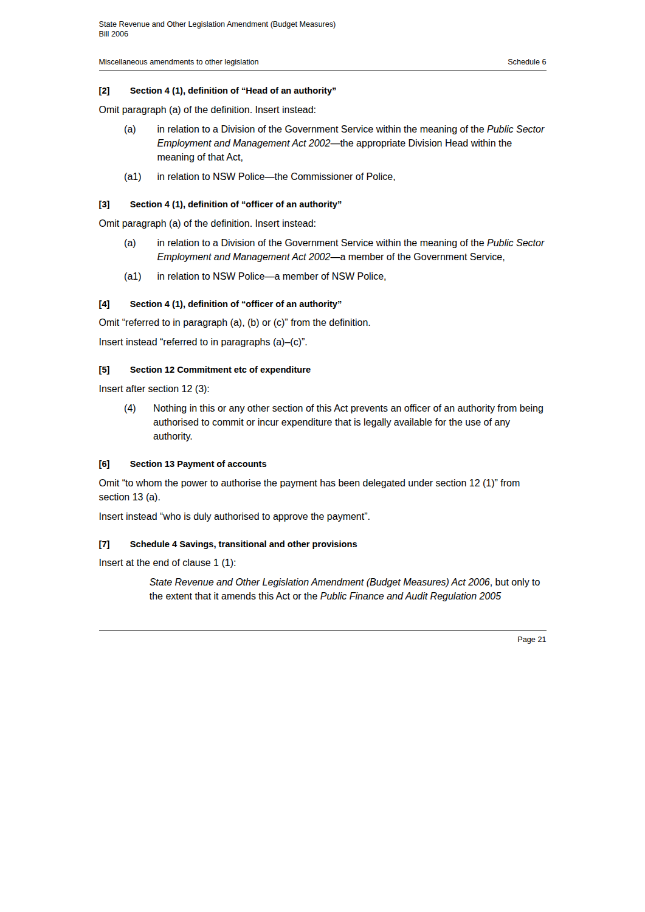State Revenue and Other Legislation Amendment (Budget Measures)
Bill 2006
Miscellaneous amendments to other legislation Schedule 6
[2] Section 4 (1), definition of “Head of an authority”
Omit paragraph (a) of the definition. Insert instead:
(a) in relation to a Division of the Government Service within the meaning of the Public Sector Employment and Management Act 2002—the appropriate Division Head within the meaning of that Act,
(a1) in relation to NSW Police—the Commissioner of Police,
[3] Section 4 (1), definition of “officer of an authority”
Omit paragraph (a) of the definition. Insert instead:
(a) in relation to a Division of the Government Service within the meaning of the Public Sector Employment and Management Act 2002—a member of the Government Service,
(a1) in relation to NSW Police—a member of NSW Police,
[4] Section 4 (1), definition of “officer of an authority”
Omit “referred to in paragraph (a), (b) or (c)” from the definition.
Insert instead “referred to in paragraphs (a)–(c)”.
[5] Section 12 Commitment etc of expenditure
Insert after section 12 (3):
(4) Nothing in this or any other section of this Act prevents an officer of an authority from being authorised to commit or incur expenditure that is legally available for the use of any authority.
[6] Section 13 Payment of accounts
Omit “to whom the power to authorise the payment has been delegated under section 12 (1)” from section 13 (a).
Insert instead “who is duly authorised to approve the payment”.
[7] Schedule 4 Savings, transitional and other provisions
Insert at the end of clause 1 (1):
State Revenue and Other Legislation Amendment (Budget Measures) Act 2006, but only to the extent that it amends this Act or the Public Finance and Audit Regulation 2005
Page 21